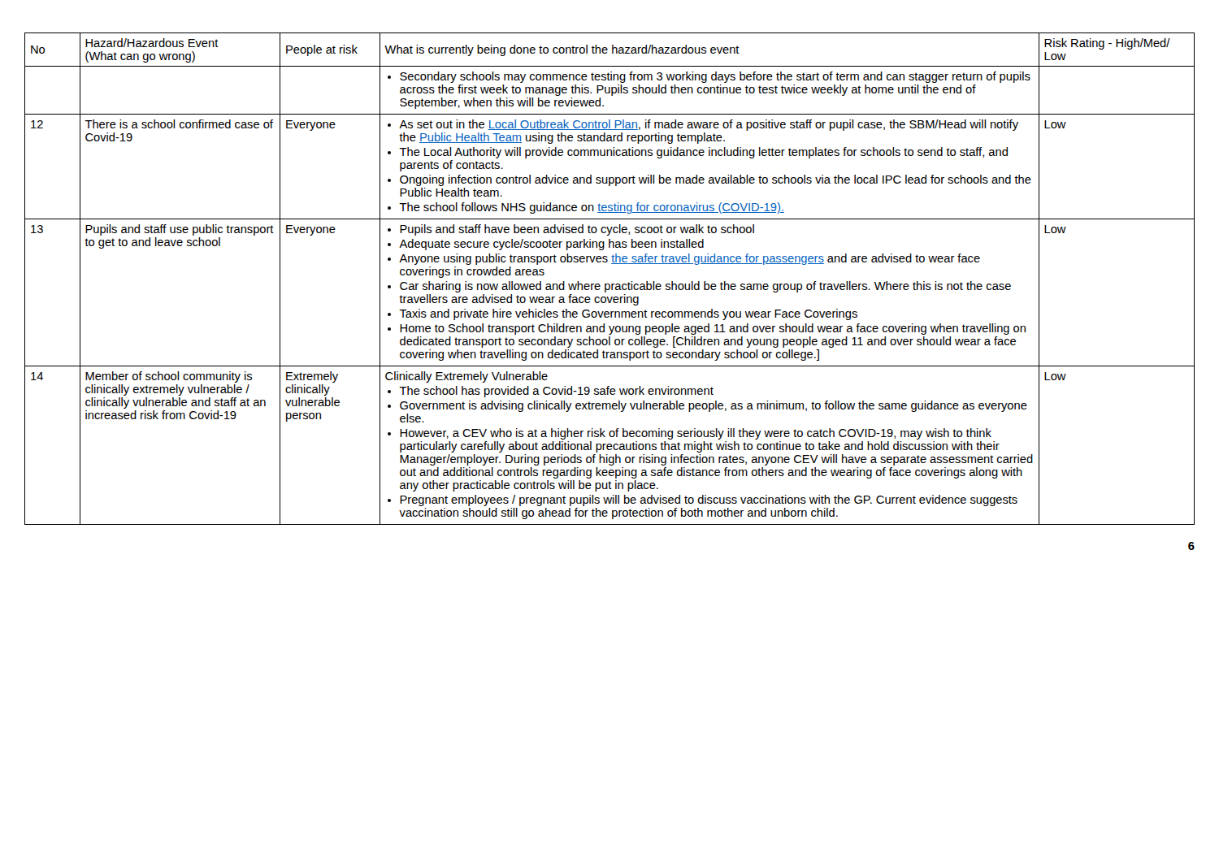| No | Hazard/Hazardous Event (What can go wrong) | People at risk | What is currently being done to control the hazard/hazardous event | Risk Rating - High/Med/ Low |
| --- | --- | --- | --- | --- |
| | | | Secondary schools may commence testing from 3 working days before the start of term and can stagger return of pupils across the first week to manage this. Pupils should then continue to test twice weekly at home until the end of September, when this will be reviewed. | |
| 12 | There is a school confirmed case of Covid-19 | Everyone | As set out in the Local Outbreak Control Plan , if made aware of a positive staff or pupil case, the SBM/Head will notify the Public Health Team using the standard reporting template. The Local Authority will provide communications guidance including letter templates for schools to send to staff, and parents of contacts. Ongoing infection control advice and support will be made available to schools via the local IPC lead for schools and the Public Health team. The school follows NHS guidance on testing for coronavirus (COVID-19). | Low |
| 13 | Pupils and staff use public transport to get to and leave school | Everyone | Pupils and staff have been advised to cycle, scoot or walk to school Adequate secure cycle/scooter parking has been installed Anyone using public transport observes the safer travel guidance for passengers and are advised to wear face coverings in crowded areas Car sharing is now allowed and where practicable should be the same group of travellers. Where this is not the case travellers are advised to wear a face covering Taxis and private hire vehicles the Government recommends you wear Face Coverings Home to School transport Children and young people aged 11 and over should wear a face covering when travelling on dedicated transport to secondary school or college. [Children and young people aged 11 and over should wear a face covering when travelling on dedicated transport to secondary school or college.] | Low |
| 14 | Member of school community is clinically extremely vulnerable / clinically vulnerable and staff at an increased risk from Covid-19 | Extremely clinically vulnerable person | Clinically Extremely Vulnerable The school has provided a Covid-19 safe work environment Government is advising clinically extremely vulnerable people, as a minimum, to follow the same guidance as everyone else. However, a CEV who is at a higher risk of becoming seriously ill they were to catch COVID-19, may wish to think particularly carefully about additional precautions that might wish to continue to take and hold discussion with their Manager/employer. During periods of high or rising infection rates, anyone CEV will have a separate assessment carried out and additional controls regarding keeping a safe distance from others and the wearing of face coverings along with any other practicable controls will be put in place. Pregnant employees / pregnant pupils will be advised to discuss vaccinations with the GP. Current evidence suggests vaccination should still go ahead for the protection of both mother and unborn child. | Low |
6